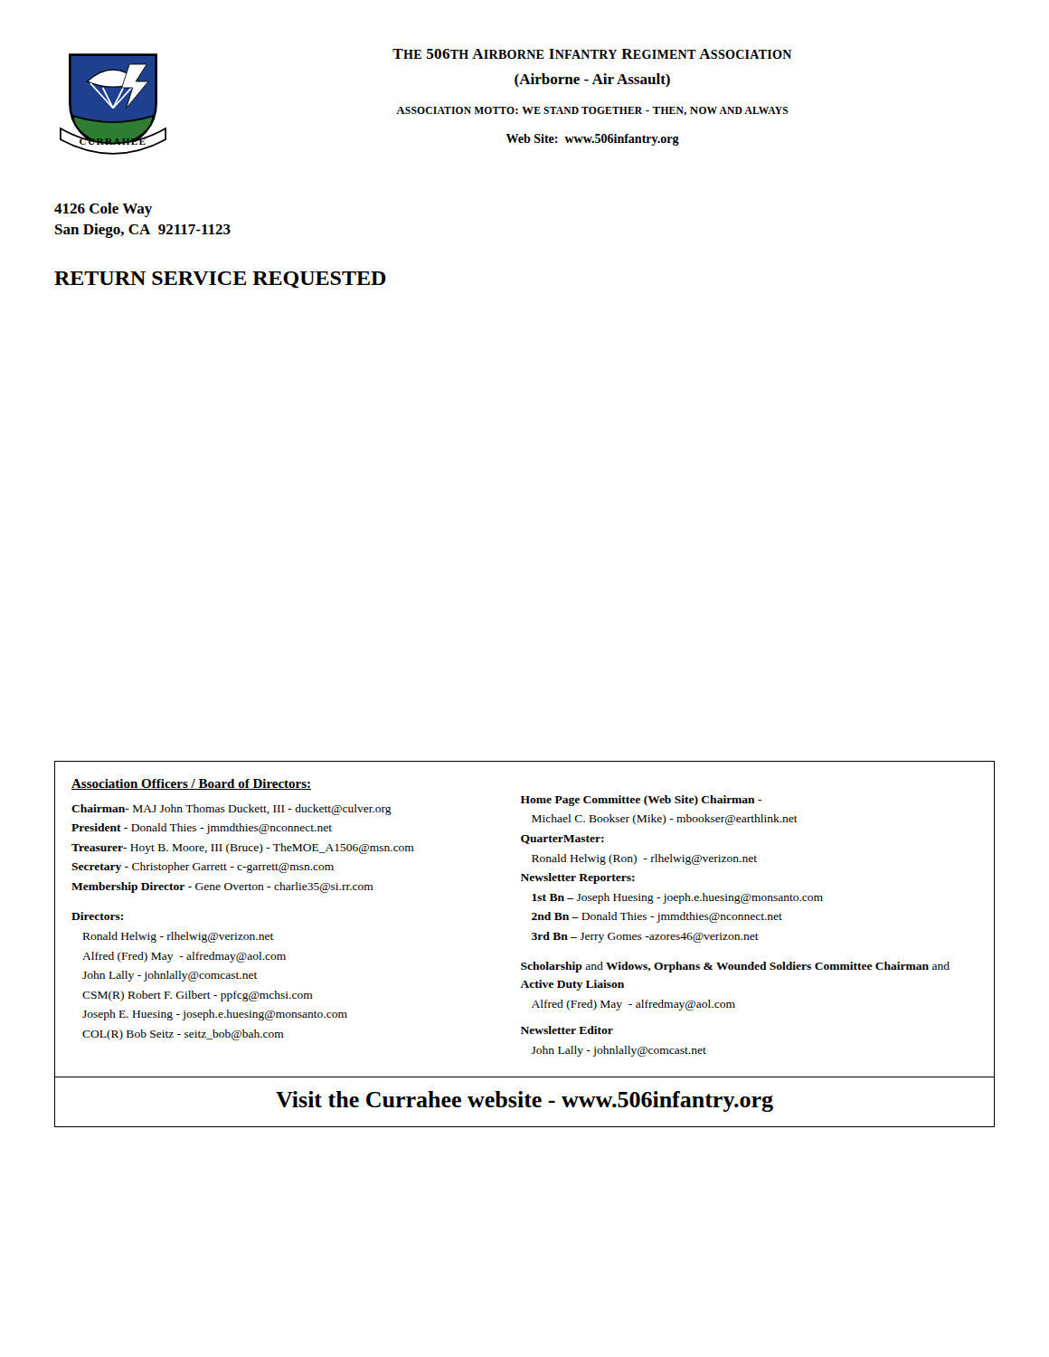CURRAHEE
THE 506TH AIRBORNE INFANTRY REGIMENT ASSOCIATION
(Airborne - Air Assault)
ASSOCIATION MOTTO: WE STAND TOGETHER - THEN, NOW AND ALWAYS
Web Site: www.506infantry.org
4126 Cole Way
San Diego, CA 92117-1123
RETURN SERVICE REQUESTED
Association Officers / Board of Directors:
Chairman- MAJ John Thomas Duckett, III - duckett@culver.org
President - Donald Thies - jmmdthies@nconnect.net
Treasurer- Hoyt B. Moore, III (Bruce) - TheMOE_A1506@msn.com
Secretary - Christopher Garrett - c-garrett@msn.com
Membership Director - Gene Overton - charlie35@si.rr.com
Directors:
Ronald Helwig - rlhelwig@verizon.net
Alfred (Fred) May - alfredmay@aol.com
John Lally - johnlally@comcast.net
CSM(R) Robert F. Gilbert - ppfcg@mchsi.com
Joseph E. Huesing - joseph.e.huesing@monsanto.com
COL(R) Bob Seitz - seitz_bob@bah.com
Home Page Committee (Web Site) Chairman -
Michael C. Bookser (Mike) - mbookser@earthlink.net
QuarterMaster:
Ronald Helwig (Ron) - rlhelwig@verizon.net
Newsletter Reporters:
1st Bn – Joseph Huesing - joeph.e.huesing@monsanto.com
2nd Bn – Donald Thies - jmmdthies@nconnect.net
3rd Bn – Jerry Gomes -azores46@verizon.net
Scholarship and Widows, Orphans & Wounded Soldiers Committee Chairman and Active Duty Liaison
Alfred (Fred) May - alfredmay@aol.com
Newsletter Editor
John Lally - johnlally@comcast.net
Visit the Currahee website - www.506infantry.org